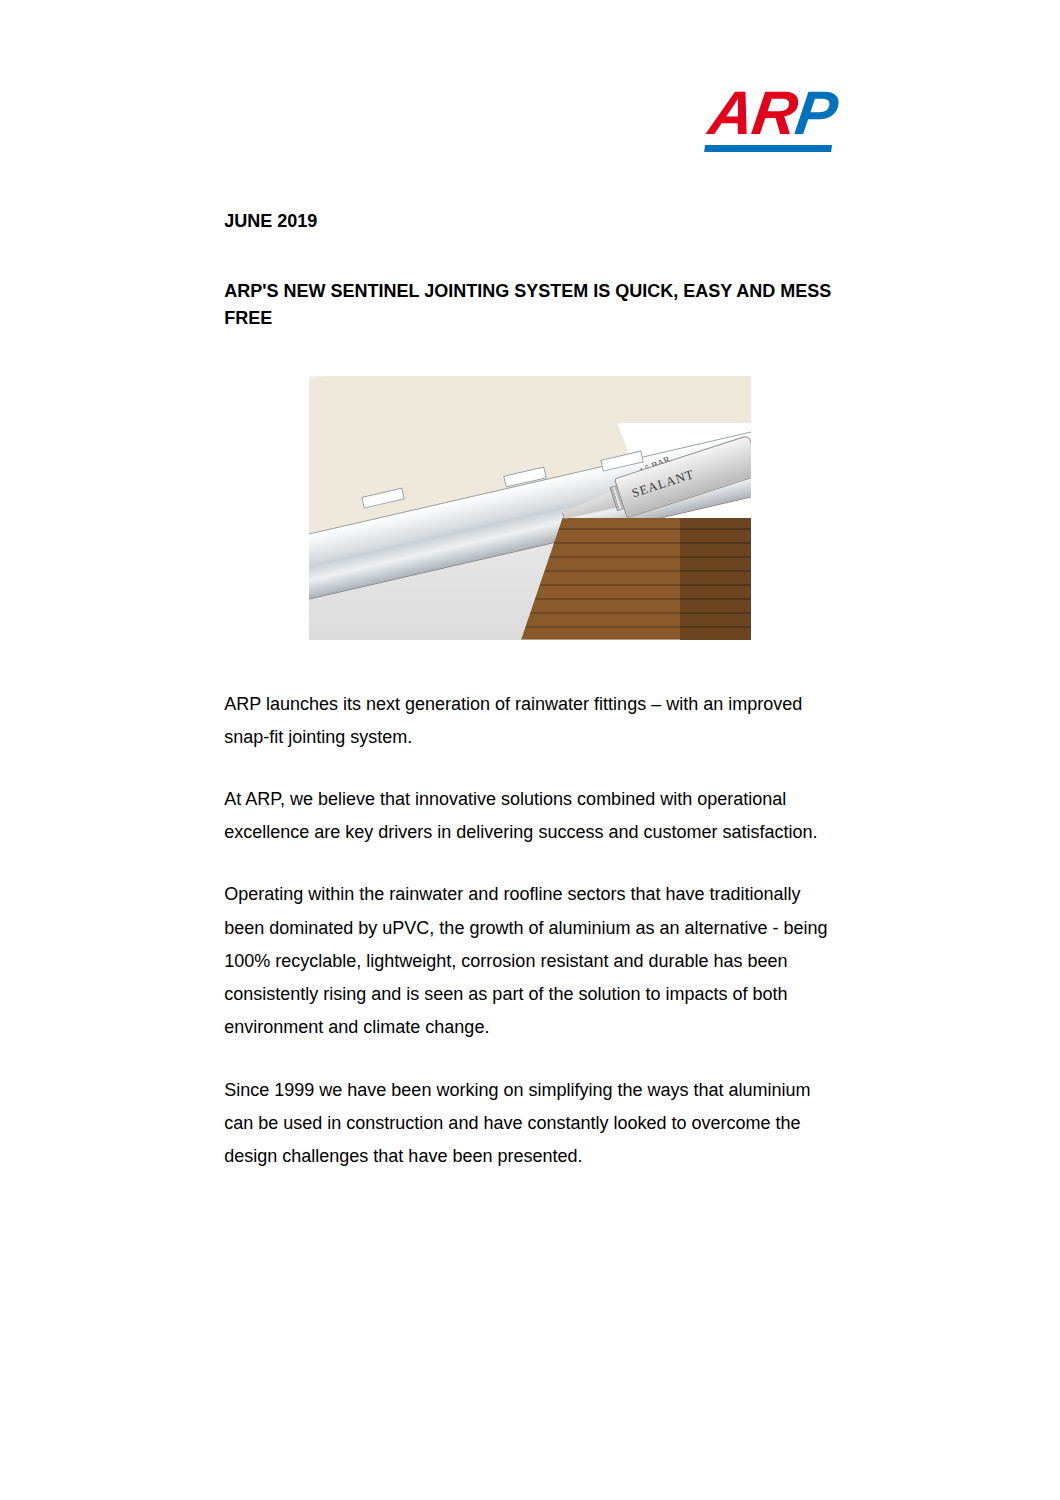ARP
JUNE 2019
ARP'S NEW SENTINEL JOINTING SYSTEM IS QUICK, EASY AND MESS FREE
4.5 BAR
SEALANT
ARP launches its next generation of rainwater fittings – with an improved snap-fit jointing system.
At ARP, we believe that innovative solutions combined with operational excellence are key drivers in delivering success and customer satisfaction.
Operating within the rainwater and roofline sectors that have traditionally been dominated by uPVC, the growth of aluminium as an alternative - being 100% recyclable, lightweight, corrosion resistant and durable has been consistently rising and is seen as part of the solution to impacts of both environment and climate change.
Since 1999 we have been working on simplifying the ways that aluminium can be used in construction and have constantly looked to overcome the design challenges that have been presented.